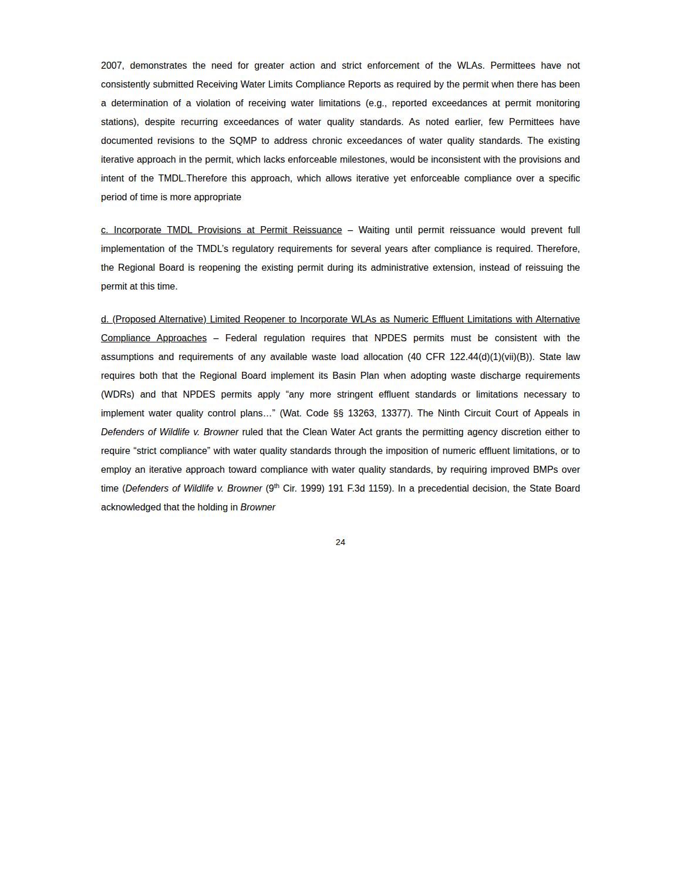2007, demonstrates the need for greater action and strict enforcement of the WLAs. Permittees have not consistently submitted Receiving Water Limits Compliance Reports as required by the permit when there has been a determination of a violation of receiving water limitations (e.g., reported exceedances at permit monitoring stations), despite recurring exceedances of water quality standards. As noted earlier, few Permittees have documented revisions to the SQMP to address chronic exceedances of water quality standards. The existing iterative approach in the permit, which lacks enforceable milestones, would be inconsistent with the provisions and intent of the TMDL.Therefore this approach, which allows iterative yet enforceable compliance over a specific period of time is more appropriate
c. Incorporate TMDL Provisions at Permit Reissuance – Waiting until permit reissuance would prevent full implementation of the TMDL’s regulatory requirements for several years after compliance is required. Therefore, the Regional Board is reopening the existing permit during its administrative extension, instead of reissuing the permit at this time.
d. (Proposed Alternative) Limited Reopener to Incorporate WLAs as Numeric Effluent Limitations with Alternative Compliance Approaches – Federal regulation requires that NPDES permits must be consistent with the assumptions and requirements of any available waste load allocation (40 CFR 122.44(d)(1)(vii)(B)). State law requires both that the Regional Board implement its Basin Plan when adopting waste discharge requirements (WDRs) and that NPDES permits apply “any more stringent effluent standards or limitations necessary to implement water quality control plans…” (Wat. Code §§ 13263, 13377). The Ninth Circuit Court of Appeals in Defenders of Wildlife v. Browner ruled that the Clean Water Act grants the permitting agency discretion either to require “strict compliance” with water quality standards through the imposition of numeric effluent limitations, or to employ an iterative approach toward compliance with water quality standards, by requiring improved BMPs over time (Defenders of Wildlife v. Browner (9th Cir. 1999) 191 F.3d 1159). In a precedential decision, the State Board acknowledged that the holding in Browner
24